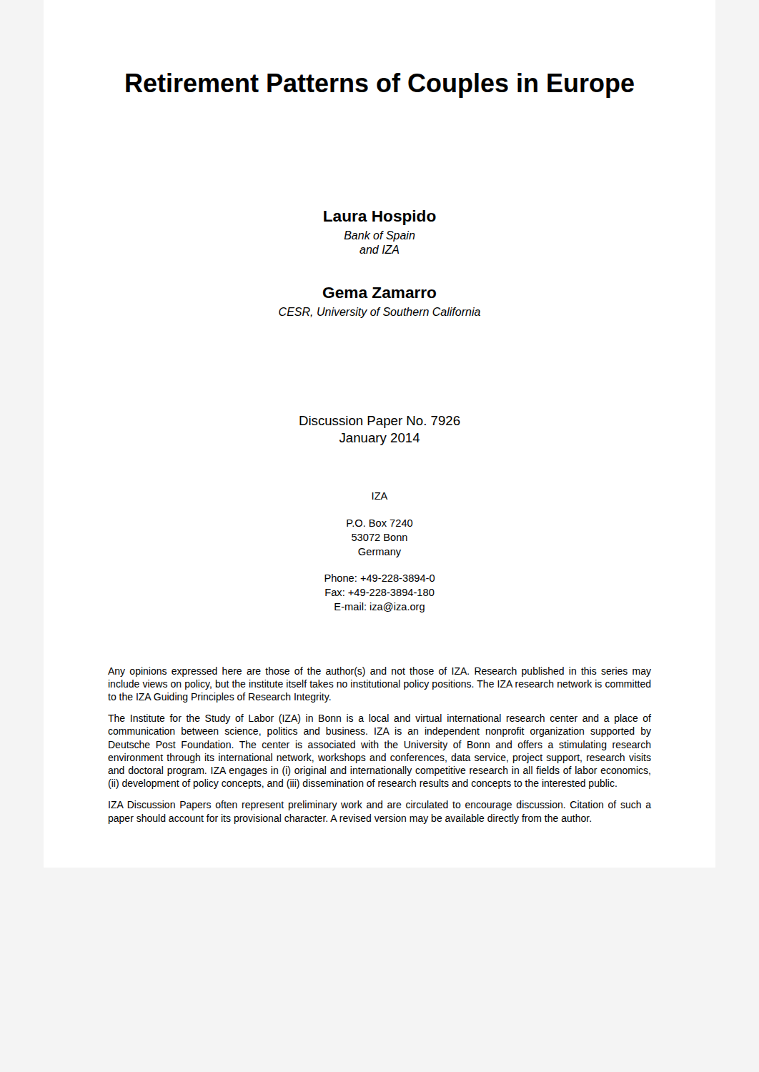Retirement Patterns of Couples in Europe
Laura Hospido
Bank of Spain
and IZA
Gema Zamarro
CESR, University of Southern California
Discussion Paper No. 7926
January 2014
IZA
P.O. Box 7240
53072 Bonn
Germany
Phone: +49-228-3894-0
Fax: +49-228-3894-180
E-mail: iza@iza.org
Any opinions expressed here are those of the author(s) and not those of IZA. Research published in this series may include views on policy, but the institute itself takes no institutional policy positions. The IZA research network is committed to the IZA Guiding Principles of Research Integrity.
The Institute for the Study of Labor (IZA) in Bonn is a local and virtual international research center and a place of communication between science, politics and business. IZA is an independent nonprofit organization supported by Deutsche Post Foundation. The center is associated with the University of Bonn and offers a stimulating research environment through its international network, workshops and conferences, data service, project support, research visits and doctoral program. IZA engages in (i) original and internationally competitive research in all fields of labor economics, (ii) development of policy concepts, and (iii) dissemination of research results and concepts to the interested public.
IZA Discussion Papers often represent preliminary work and are circulated to encourage discussion. Citation of such a paper should account for its provisional character. A revised version may be available directly from the author.